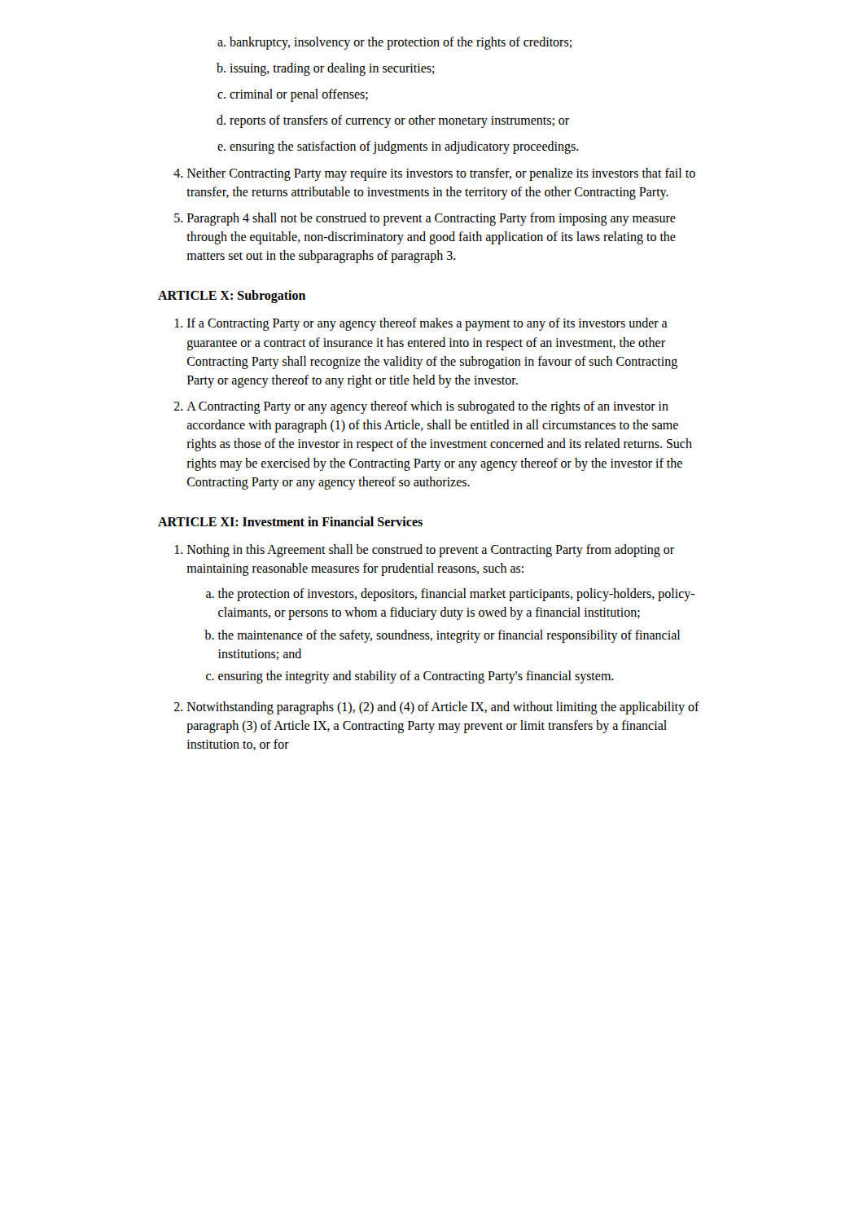bankruptcy, insolvency or the protection of the rights of creditors;
issuing, trading or dealing in securities;
criminal or penal offenses;
reports of transfers of currency or other monetary instruments; or
ensuring the satisfaction of judgments in adjudicatory proceedings.
Neither Contracting Party may require its investors to transfer, or penalize its investors that fail to transfer, the returns attributable to investments in the territory of the other Contracting Party.
Paragraph 4 shall not be construed to prevent a Contracting Party from imposing any measure through the equitable, non-discriminatory and good faith application of its laws relating to the matters set out in the subparagraphs of paragraph 3.
ARTICLE X: Subrogation
If a Contracting Party or any agency thereof makes a payment to any of its investors under a guarantee or a contract of insurance it has entered into in respect of an investment, the other Contracting Party shall recognize the validity of the subrogation in favour of such Contracting Party or agency thereof to any right or title held by the investor.
A Contracting Party or any agency thereof which is subrogated to the rights of an investor in accordance with paragraph (1) of this Article, shall be entitled in all circumstances to the same rights as those of the investor in respect of the investment concerned and its related returns. Such rights may be exercised by the Contracting Party or any agency thereof or by the investor if the Contracting Party or any agency thereof so authorizes.
ARTICLE XI: Investment in Financial Services
Nothing in this Agreement shall be construed to prevent a Contracting Party from adopting or maintaining reasonable measures for prudential reasons, such as:
the protection of investors, depositors, financial market participants, policy-holders, policy-claimants, or persons to whom a fiduciary duty is owed by a financial institution;
the maintenance of the safety, soundness, integrity or financial responsibility of financial institutions; and
ensuring the integrity and stability of a Contracting Party's financial system.
Notwithstanding paragraphs (1), (2) and (4) of Article IX, and without limiting the applicability of paragraph (3) of Article IX, a Contracting Party may prevent or limit transfers by a financial institution to, or for